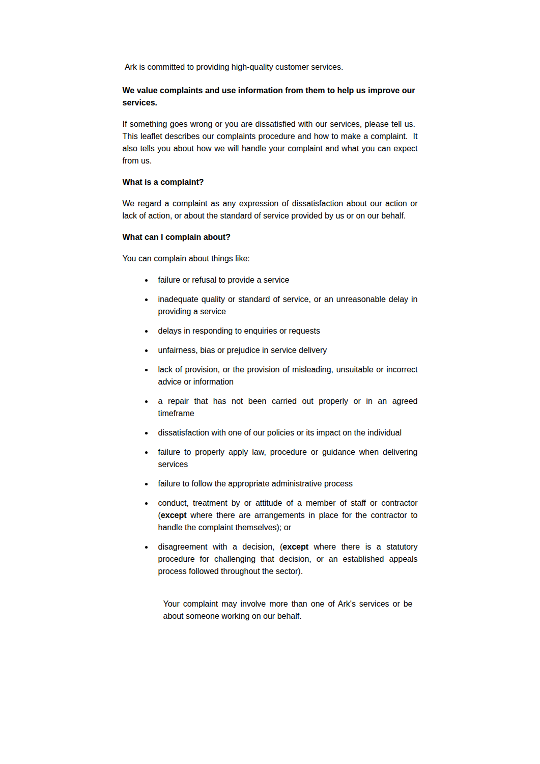Ark is committed to providing high-quality customer services.
We value complaints and use information from them to help us improve our services.
If something goes wrong or you are dissatisfied with our services, please tell us. This leaflet describes our complaints procedure and how to make a complaint. It also tells you about how we will handle your complaint and what you can expect from us.
What is a complaint?
We regard a complaint as any expression of dissatisfaction about our action or lack of action, or about the standard of service provided by us or on our behalf.
What can I complain about?
You can complain about things like:
failure or refusal to provide a service
inadequate quality or standard of service, or an unreasonable delay in providing a service
delays in responding to enquiries or requests
unfairness, bias or prejudice in service delivery
lack of provision, or the provision of misleading, unsuitable or incorrect advice or information
a repair that has not been carried out properly or in an agreed timeframe
dissatisfaction with one of our policies or its impact on the individual
failure to properly apply law, procedure or guidance when delivering services
failure to follow the appropriate administrative process
conduct, treatment by or attitude of a member of staff or contractor (except where there are arrangements in place for the contractor to handle the complaint themselves); or
disagreement with a decision, (except where there is a statutory procedure for challenging that decision, or an established appeals process followed throughout the sector).
Your complaint may involve more than one of Ark's services or be about someone working on our behalf.